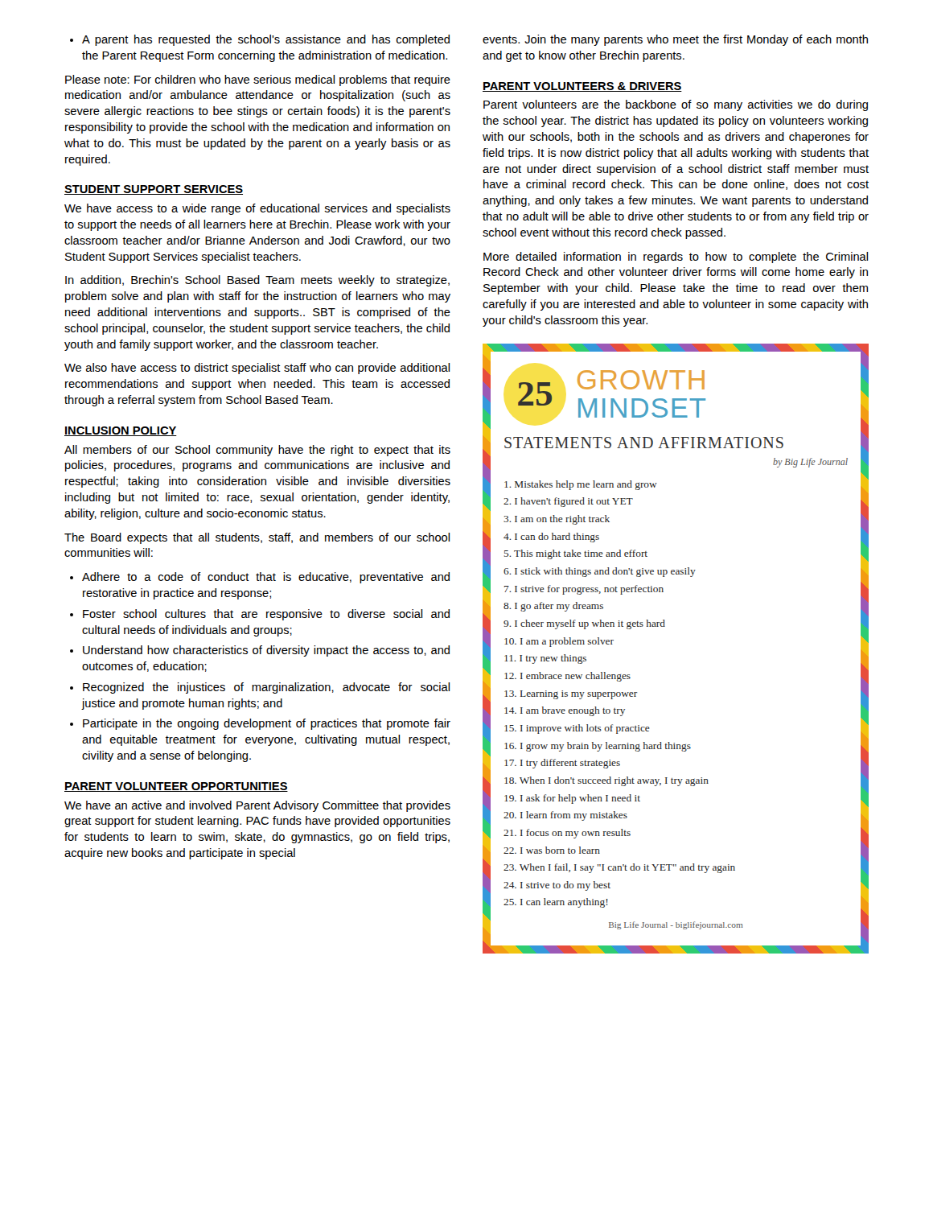A parent has requested the school's assistance and has completed the Parent Request Form concerning the administration of medication.
Please note: For children who have serious medical problems that require medication and/or ambulance attendance or hospitalization (such as severe allergic reactions to bee stings or certain foods) it is the parent's responsibility to provide the school with the medication and information on what to do. This must be updated by the parent on a yearly basis or as required.
Student Support Services
We have access to a wide range of educational services and specialists to support the needs of all learners here at Brechin. Please work with your classroom teacher and/or Brianne Anderson and Jodi Crawford, our two Student Support Services specialist teachers.
In addition, Brechin's School Based Team meets weekly to strategize, problem solve and plan with staff for the instruction of learners who may need additional interventions and supports.. SBT is comprised of the school principal, counselor, the student support service teachers, the child youth and family support worker, and the classroom teacher.
We also have access to district specialist staff who can provide additional recommendations and support when needed. This team is accessed through a referral system from School Based Team.
Inclusion Policy
All members of our School community have the right to expect that its policies, procedures, programs and communications are inclusive and respectful; taking into consideration visible and invisible diversities including but not limited to: race, sexual orientation, gender identity, ability, religion, culture and socio-economic status.
The Board expects that all students, staff, and members of our school communities will:
Adhere to a code of conduct that is educative, preventative and restorative in practice and response;
Foster school cultures that are responsive to diverse social and cultural needs of individuals and groups;
Understand how characteristics of diversity impact the access to, and outcomes of, education;
Recognized the injustices of marginalization, advocate for social justice and promote human rights; and
Participate in the ongoing development of practices that promote fair and equitable treatment for everyone, cultivating mutual respect, civility and a sense of belonging.
Parent Volunteer Opportunities
We have an active and involved Parent Advisory Committee that provides great support for student learning. PAC funds have provided opportunities for students to learn to swim, skate, do gymnastics, go on field trips, acquire new books and participate in special
events. Join the many parents who meet the first Monday of each month and get to know other Brechin parents.
Parent Volunteers & Drivers
Parent volunteers are the backbone of so many activities we do during the school year. The district has updated its policy on volunteers working with our schools, both in the schools and as drivers and chaperones for field trips. It is now district policy that all adults working with students that are not under direct supervision of a school district staff member must have a criminal record check. This can be done online, does not cost anything, and only takes a few minutes. We want parents to understand that no adult will be able to drive other students to or from any field trip or school event without this record check passed.
More detailed information in regards to how to complete the Criminal Record Check and other volunteer driver forms will come home early in September with your child. Please take the time to read over them carefully if you are interested and able to volunteer in some capacity with your child's classroom this year.
25
GROWTH
MINDSET
STATEMENTS AND AFFIRMATIONS
by Big Life Journal
1. Mistakes help me learn and grow
2. I haven't figured it out YET
3. I am on the right track
4. I can do hard things
5. This might take time and effort
6. I stick with things and don't give up easily
7. I strive for progress, not perfection
8. I go after my dreams
9. I cheer myself up when it gets hard
10. I am a problem solver
11. I try new things
12. I embrace new challenges
13. Learning is my superpower
14. I am brave enough to try
15. I improve with lots of practice
16. I grow my brain by learning hard things
17. I try different strategies
18. When I don't succeed right away, I try again
19. I ask for help when I need it
20. I learn from my mistakes
21. I focus on my own results
22. I was born to learn
23. When I fail, I say "I can't do it YET" and try again
24. I strive to do my best
25. I can learn anything!
Big Life Journal - biglifejournal.com